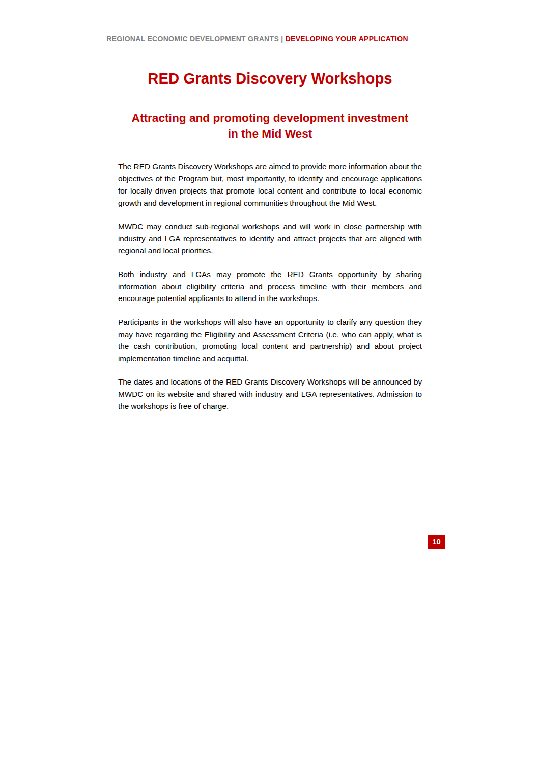REGIONAL ECONOMIC DEVELOPMENT GRANTS | DEVELOPING YOUR APPLICATION
RED Grants Discovery Workshops
Attracting and promoting development investment
in the Mid West
The RED Grants Discovery Workshops are aimed to provide more information about the objectives of the Program but, most importantly, to identify and encourage applications for locally driven projects that promote local content and contribute to local economic growth and development in regional communities throughout the Mid West.
MWDC may conduct sub-regional workshops and will work in close partnership with industry and LGA representatives to identify and attract projects that are aligned with regional and local priorities.
Both industry and LGAs may promote the RED Grants opportunity by sharing information about eligibility criteria and process timeline with their members and encourage potential applicants to attend in the workshops.
Participants in the workshops will also have an opportunity to clarify any question they may have regarding the Eligibility and Assessment Criteria (i.e. who can apply, what is the cash contribution, promoting local content and partnership) and about project implementation timeline and acquittal.
The dates and locations of the RED Grants Discovery Workshops will be announced by MWDC on its website and shared with industry and LGA representatives. Admission to the workshops is free of charge.
10